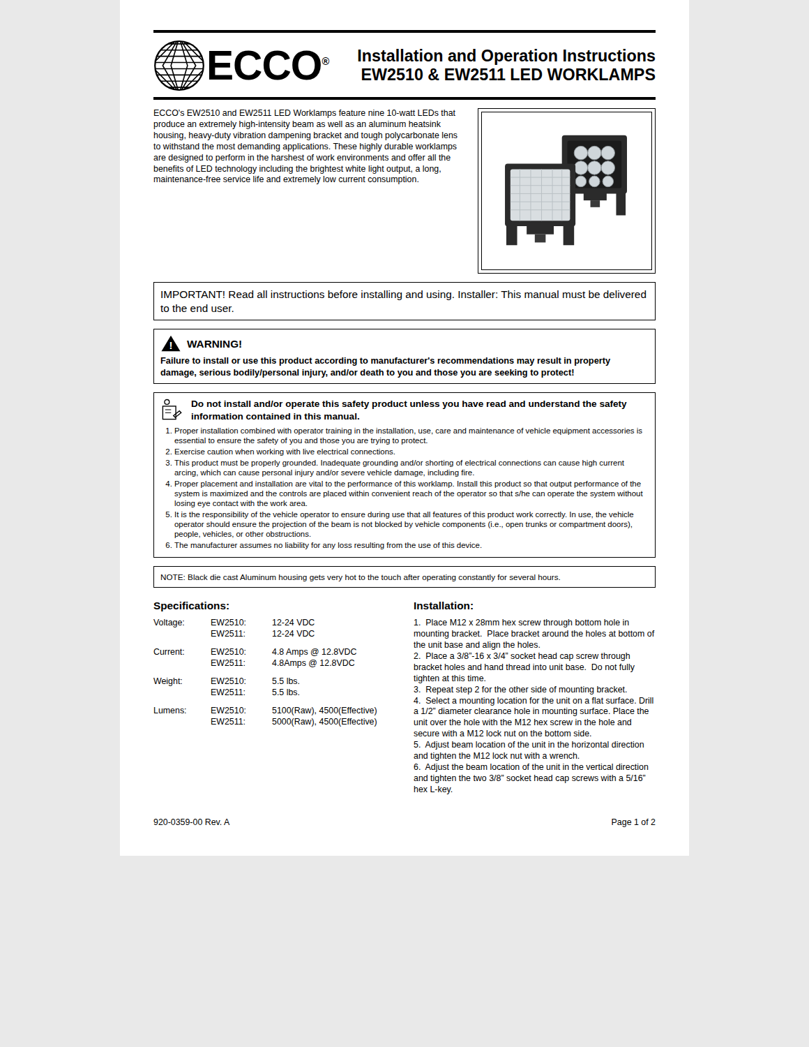ECCO®
Installation and Operation Instructions
EW2510 & EW2511 LED WORKLAMPS
ECCO's EW2510 and EW2511 LED Worklamps feature nine 10-watt LEDs that produce an extremely high-intensity beam as well as an aluminum heatsink housing, heavy-duty vibration dampening bracket and tough polycarbonate lens to withstand the most demanding applications. These highly durable worklamps are designed to perform in the harshest of work environments and offer all the benefits of LED technology including the brightest white light output, a long, maintenance-free service life and extremely low current consumption.
IMPORTANT! Read all instructions before installing and using. Installer: This manual must be delivered to the end user.
! WARNING!
Failure to install or use this product according to manufacturer's recommendations may result in property damage, serious bodily/personal injury, and/or death to you and those you are seeking to protect!
Do not install and/or operate this safety product unless you have read and understand the safety information contained in this manual.
Proper installation combined with operator training in the installation, use, care and maintenance of vehicle equipment accessories is essential to ensure the safety of you and those you are trying to protect.
Exercise caution when working with live electrical connections.
This product must be properly grounded. Inadequate grounding and/or shorting of electrical connections can cause high current arcing, which can cause personal injury and/or severe vehicle damage, including fire.
Proper placement and installation are vital to the performance of this worklamp. Install this product so that output performance of the system is maximized and the controls are placed within convenient reach of the operator so that s/he can operate the system without losing eye contact with the work area.
It is the responsibility of the vehicle operator to ensure during use that all features of this product work correctly. In use, the vehicle operator should ensure the projection of the beam is not blocked by vehicle components (i.e., open trunks or compartment doors), people, vehicles, or other obstructions.
The manufacturer assumes no liability for any loss resulting from the use of this device.
NOTE: Black die cast Aluminum housing gets very hot to the touch after operating constantly for several hours.
Specifications:
| Voltage: | EW2510: EW2511: | 12-24 VDC 12-24 VDC |
| Current: | EW2510: EW2511: | 4.8 Amps @ 12.8VDC 4.8Amps @ 12.8VDC |
| Weight: | EW2510: EW2511: | 5.5 lbs. 5.5 lbs. |
| Lumens: | EW2510: EW2511: | 5100(Raw), 4500(Effective) 5000(Raw), 4500(Effective) |
Installation:
1. Place M12 x 28mm hex screw through bottom hole in mounting bracket. Place bracket around the holes at bottom of the unit base and align the holes.
2. Place a 3/8”-16 x 3/4” socket head cap screw through bracket holes and hand thread into unit base. Do not fully tighten at this time.
3. Repeat step 2 for the other side of mounting bracket.
4. Select a mounting location for the unit on a flat surface. Drill a 1/2” diameter clearance hole in mounting surface. Place the unit over the hole with the M12 hex screw in the hole and secure with a M12 lock nut on the bottom side.
5. Adjust beam location of the unit in the horizontal direction and tighten the M12 lock nut with a wrench.
6. Adjust the beam location of the unit in the vertical direction and tighten the two 3/8” socket head cap screws with a 5/16” hex L-key.
920-0359-00 Rev. A
Page 1 of 2